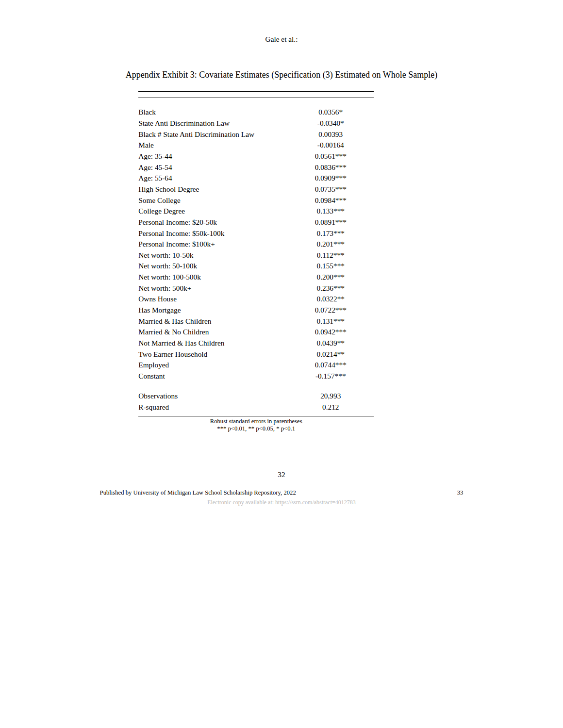Gale et al.:
Appendix Exhibit 3: Covariate Estimates (Specification (3) Estimated on Whole Sample)
| Black | 0.0356* |
| State Anti Discrimination Law | -0.0340* |
| Black # State Anti Discrimination Law | 0.00393 |
| Male | -0.00164 |
| Age: 35-44 | 0.0561*** |
| Age: 45-54 | 0.0836*** |
| Age: 55-64 | 0.0909*** |
| High School Degree | 0.0735*** |
| Some College | 0.0984*** |
| College Degree | 0.133*** |
| Personal Income: $20-50k | 0.0891*** |
| Personal Income: $50k-100k | 0.173*** |
| Personal Income: $100k+ | 0.201*** |
| Net worth: 10-50k | 0.112*** |
| Net worth: 50-100k | 0.155*** |
| Net worth: 100-500k | 0.200*** |
| Net worth: 500k+ | 0.236*** |
| Owns House | 0.0322** |
| Has Mortgage | 0.0722*** |
| Married & Has Children | 0.131*** |
| Married & No Children | 0.0942*** |
| Not Married & Has Children | 0.0439** |
| Two Earner Household | 0.0214** |
| Employed | 0.0744*** |
| Constant | -0.157*** |
| Observations | 20,993 |
| R-squared | 0.212 |
Robust standard errors in parentheses
*** p<0.01, ** p<0.05, * p<0.1
32
Published by University of Michigan Law School Scholarship Repository, 2022
33
Electronic copy available at: https://ssrn.com/abstract=4012783